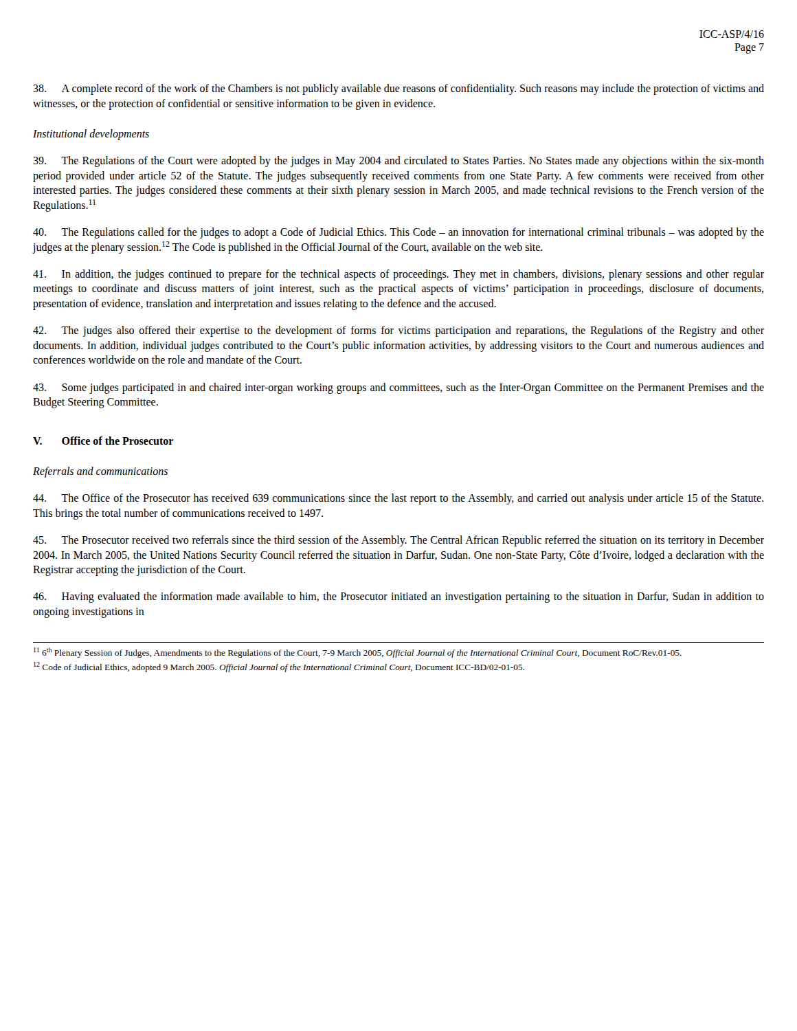ICC-ASP/4/16
Page 7
38. A complete record of the work of the Chambers is not publicly available due reasons of confidentiality. Such reasons may include the protection of victims and witnesses, or the protection of confidential or sensitive information to be given in evidence.
Institutional developments
39. The Regulations of the Court were adopted by the judges in May 2004 and circulated to States Parties. No States made any objections within the six-month period provided under article 52 of the Statute. The judges subsequently received comments from one State Party. A few comments were received from other interested parties. The judges considered these comments at their sixth plenary session in March 2005, and made technical revisions to the French version of the Regulations.11
40. The Regulations called for the judges to adopt a Code of Judicial Ethics. This Code – an innovation for international criminal tribunals – was adopted by the judges at the plenary session.12 The Code is published in the Official Journal of the Court, available on the web site.
41. In addition, the judges continued to prepare for the technical aspects of proceedings. They met in chambers, divisions, plenary sessions and other regular meetings to coordinate and discuss matters of joint interest, such as the practical aspects of victims’ participation in proceedings, disclosure of documents, presentation of evidence, translation and interpretation and issues relating to the defence and the accused.
42. The judges also offered their expertise to the development of forms for victims participation and reparations, the Regulations of the Registry and other documents. In addition, individual judges contributed to the Court’s public information activities, by addressing visitors to the Court and numerous audiences and conferences worldwide on the role and mandate of the Court.
43. Some judges participated in and chaired inter-organ working groups and committees, such as the Inter-Organ Committee on the Permanent Premises and the Budget Steering Committee.
V. Office of the Prosecutor
Referrals and communications
44. The Office of the Prosecutor has received 639 communications since the last report to the Assembly, and carried out analysis under article 15 of the Statute. This brings the total number of communications received to 1497.
45. The Prosecutor received two referrals since the third session of the Assembly. The Central African Republic referred the situation on its territory in December 2004. In March 2005, the United Nations Security Council referred the situation in Darfur, Sudan. One non-State Party, Côte d’Ivoire, lodged a declaration with the Registrar accepting the jurisdiction of the Court.
46. Having evaluated the information made available to him, the Prosecutor initiated an investigation pertaining to the situation in Darfur, Sudan in addition to ongoing investigations in
11 6th Plenary Session of Judges, Amendments to the Regulations of the Court, 7-9 March 2005, Official Journal of the International Criminal Court, Document RoC/Rev.01-05.
12 Code of Judicial Ethics, adopted 9 March 2005. Official Journal of the International Criminal Court, Document ICC-BD/02-01-05.